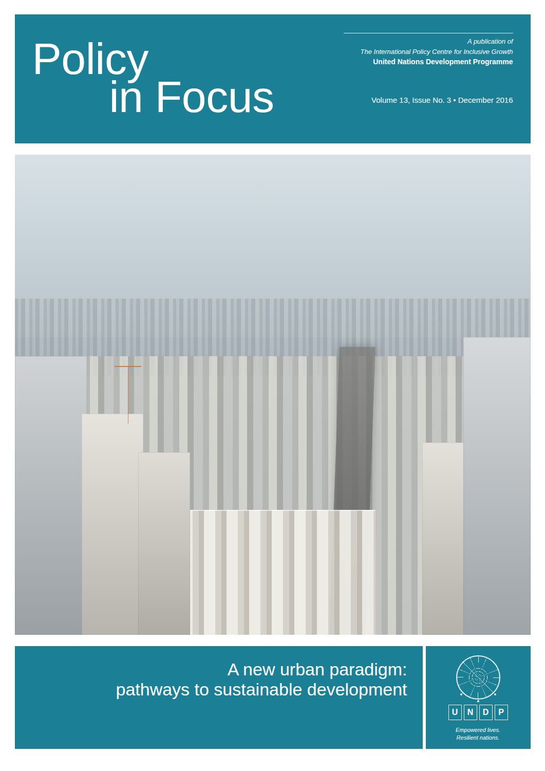Policy in Focus
A publication of
The International Policy Centre for Inclusive Growth
United Nations Development Programme
Volume 13, Issue No. 3 • December 2016
A new urban paradigm:
pathways to sustainable development
UNDP
Empowered lives.
Resilient nations.